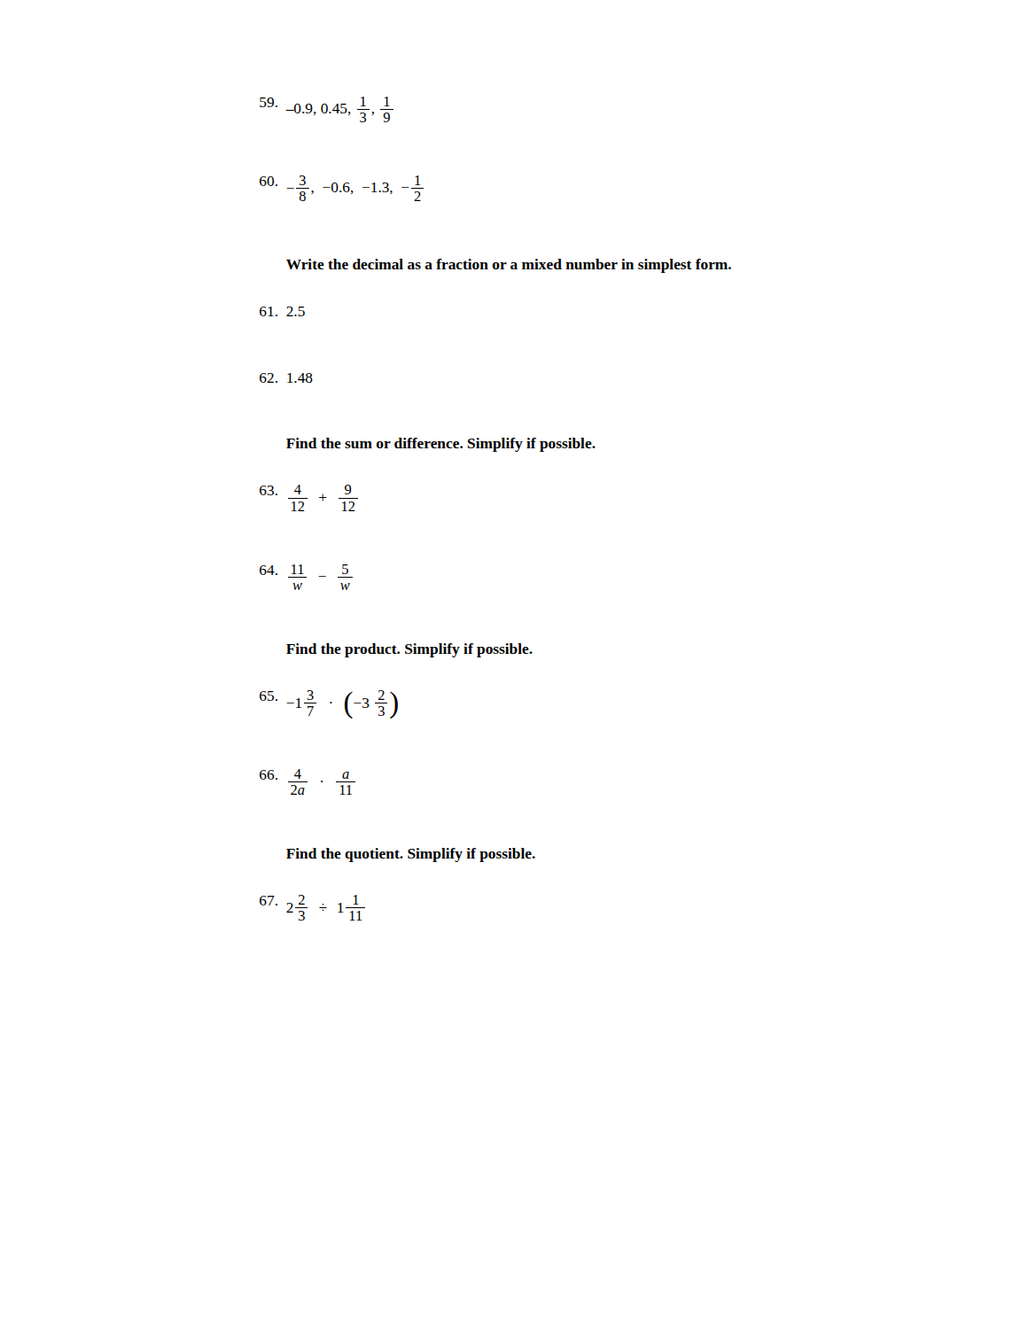59. –0.9, 0.45, 13, 19
60. −38, −0.6, −1.3, −12
Write the decimal as a fraction or a mixed number in simplest form.
61. 2.5
62. 1.48
Find the sum or difference. Simplify if possible.
63. 412 + 912
64. 11 w − 5 w
Find the product. Simplify if possible.
65. −137 · (−3 23)
66. 42a · a 11
Find the quotient. Simplify if possible.
67. 223 ÷ 1111